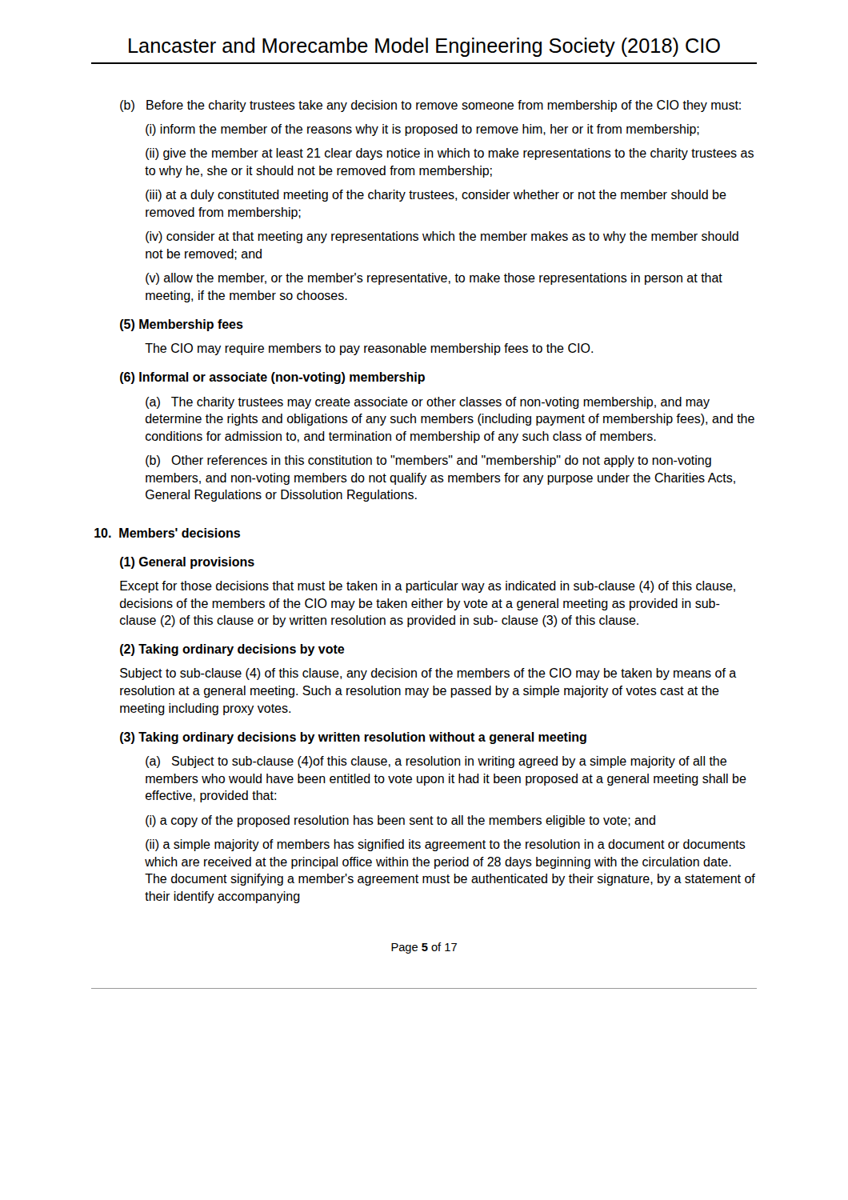Lancaster and Morecambe Model Engineering Society (2018) CIO
(b) Before the charity trustees take any decision to remove someone from membership of the CIO they must:
(i) inform the member of the reasons why it is proposed to remove him, her or it from membership;
(ii) give the member at least 21 clear days notice in which to make representations to the charity trustees as to why he, she or it should not be removed from membership;
(iii) at a duly constituted meeting of the charity trustees, consider whether or not the member should be removed from membership;
(iv) consider at that meeting any representations which the member makes as to why the member should not be removed; and
(v) allow the member, or the member's representative, to make those representations in person at that meeting, if the member so chooses.
(5) Membership fees
The CIO may require members to pay reasonable membership fees to the CIO.
(6) Informal or associate (non-voting) membership
(a) The charity trustees may create associate or other classes of non-voting membership, and may determine the rights and obligations of any such members (including payment of membership fees), and the conditions for admission to, and termination of membership of any such class of members.
(b) Other references in this constitution to "members" and "membership" do not apply to non-voting members, and non-voting members do not qualify as members for any purpose under the Charities Acts, General Regulations or Dissolution Regulations.
10. Members' decisions
(1) General provisions
Except for those decisions that must be taken in a particular way as indicated in sub-clause (4) of this clause, decisions of the members of the CIO may be taken either by vote at a general meeting as provided in sub-clause (2) of this clause or by written resolution as provided in sub- clause (3) of this clause.
(2) Taking ordinary decisions by vote
Subject to sub-clause (4) of this clause, any decision of the members of the CIO may be taken by means of a resolution at a general meeting. Such a resolution may be passed by a simple majority of votes cast at the meeting including proxy votes.
(3) Taking ordinary decisions by written resolution without a general meeting
(a) Subject to sub-clause (4)of this clause, a resolution in writing agreed by a simple majority of all the members who would have been entitled to vote upon it had it been proposed at a general meeting shall be effective, provided that:
(i) a copy of the proposed resolution has been sent to all the members eligible to vote; and
(ii) a simple majority of members has signified its agreement to the resolution in a document or documents which are received at the principal office within the period of 28 days beginning with the circulation date. The document signifying a member's agreement must be authenticated by their signature, by a statement of their identify accompanying
Page 5 of 17